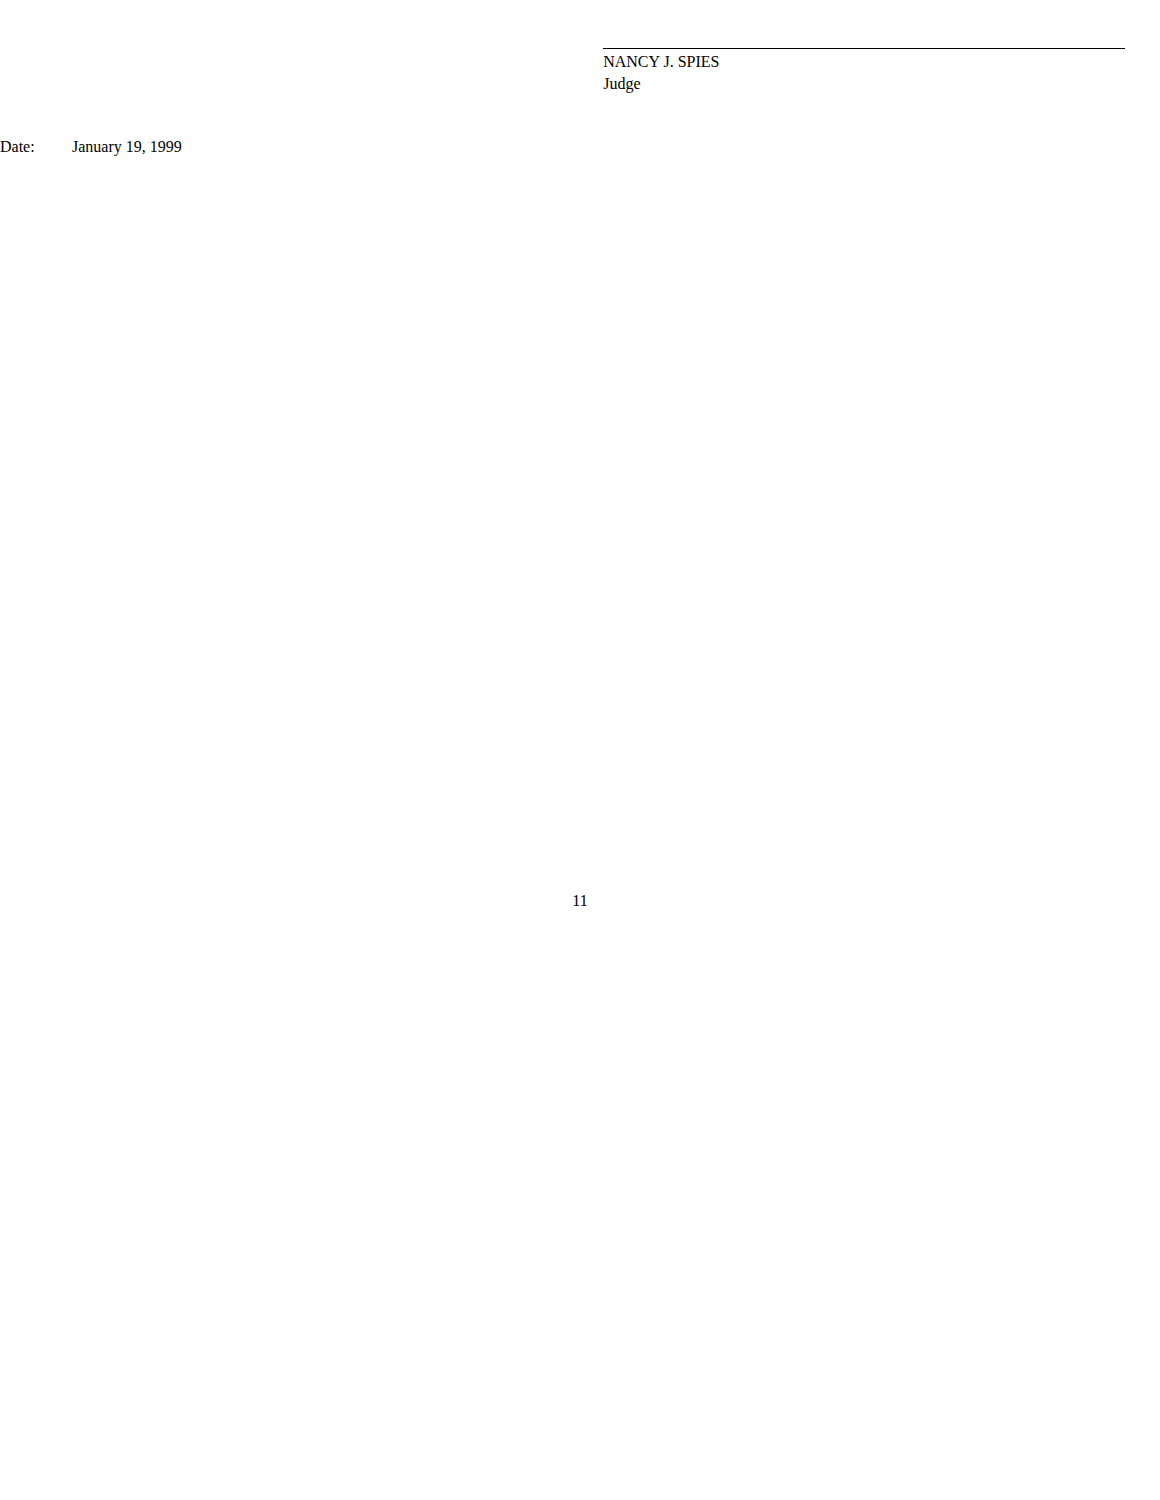NANCY J. SPIES
Judge
Date: January 19, 1999
11